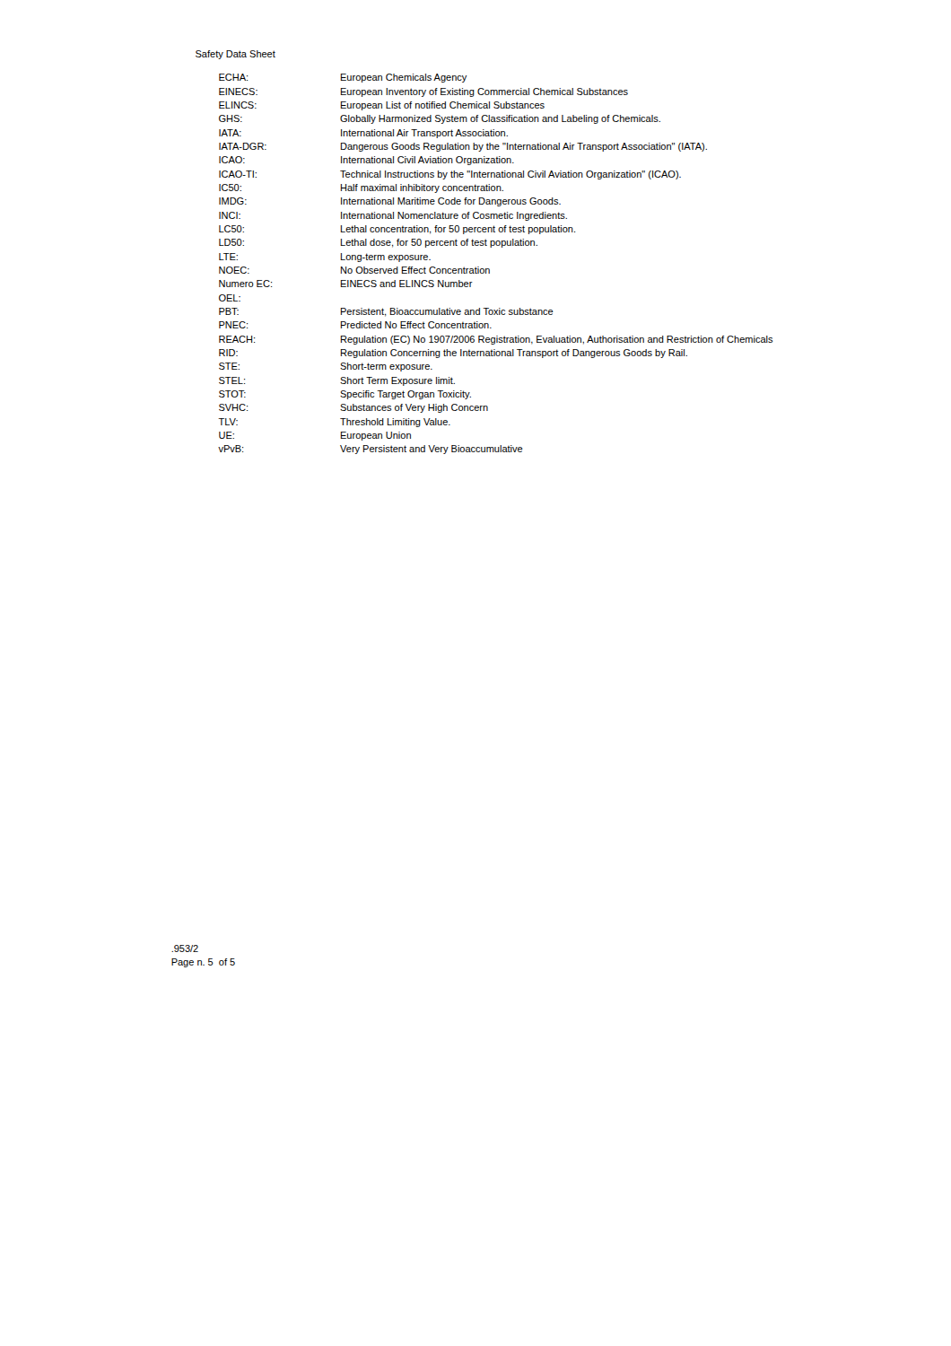Safety Data Sheet
| ECHA: | European Chemicals Agency |
| EINECS: | European Inventory of Existing Commercial Chemical Substances |
| ELINCS: | European List of notified Chemical Substances |
| GHS: | Globally Harmonized System of Classification and Labeling of Chemicals. |
| IATA: | International Air Transport Association. |
| IATA-DGR: | Dangerous Goods Regulation by the "International Air Transport Association" (IATA). |
| ICAO: | International Civil Aviation Organization. |
| ICAO-TI: | Technical Instructions by the "International Civil Aviation Organization" (ICAO). |
| IC50: | Half maximal inhibitory concentration. |
| IMDG: | International Maritime Code for Dangerous Goods. |
| INCI: | International Nomenclature of Cosmetic Ingredients. |
| LC50: | Lethal concentration, for 50 percent of test population. |
| LD50: | Lethal dose, for 50 percent of test population. |
| LTE: | Long-term exposure. |
| NOEC: | No Observed Effect Concentration |
| Numero EC: | EINECS and ELINCS Number |
| OEL: | |
| PBT: | Persistent, Bioaccumulative and Toxic substance |
| PNEC: | Predicted No Effect Concentration. |
| REACH: | Regulation (EC) No 1907/2006 Registration, Evaluation, Authorisation and Restriction of Chemicals |
| RID: | Regulation Concerning the International Transport of Dangerous Goods by Rail. |
| STE: | Short-term exposure. |
| STEL: | Short Term Exposure limit. |
| STOT: | Specific Target Organ Toxicity. |
| SVHC: | Substances of Very High Concern |
| TLV: | Threshold Limiting Value. |
| UE: | European Union |
| vPvB: | Very Persistent and Very Bioaccumulative |
.953/2
Page n. 5 of 5